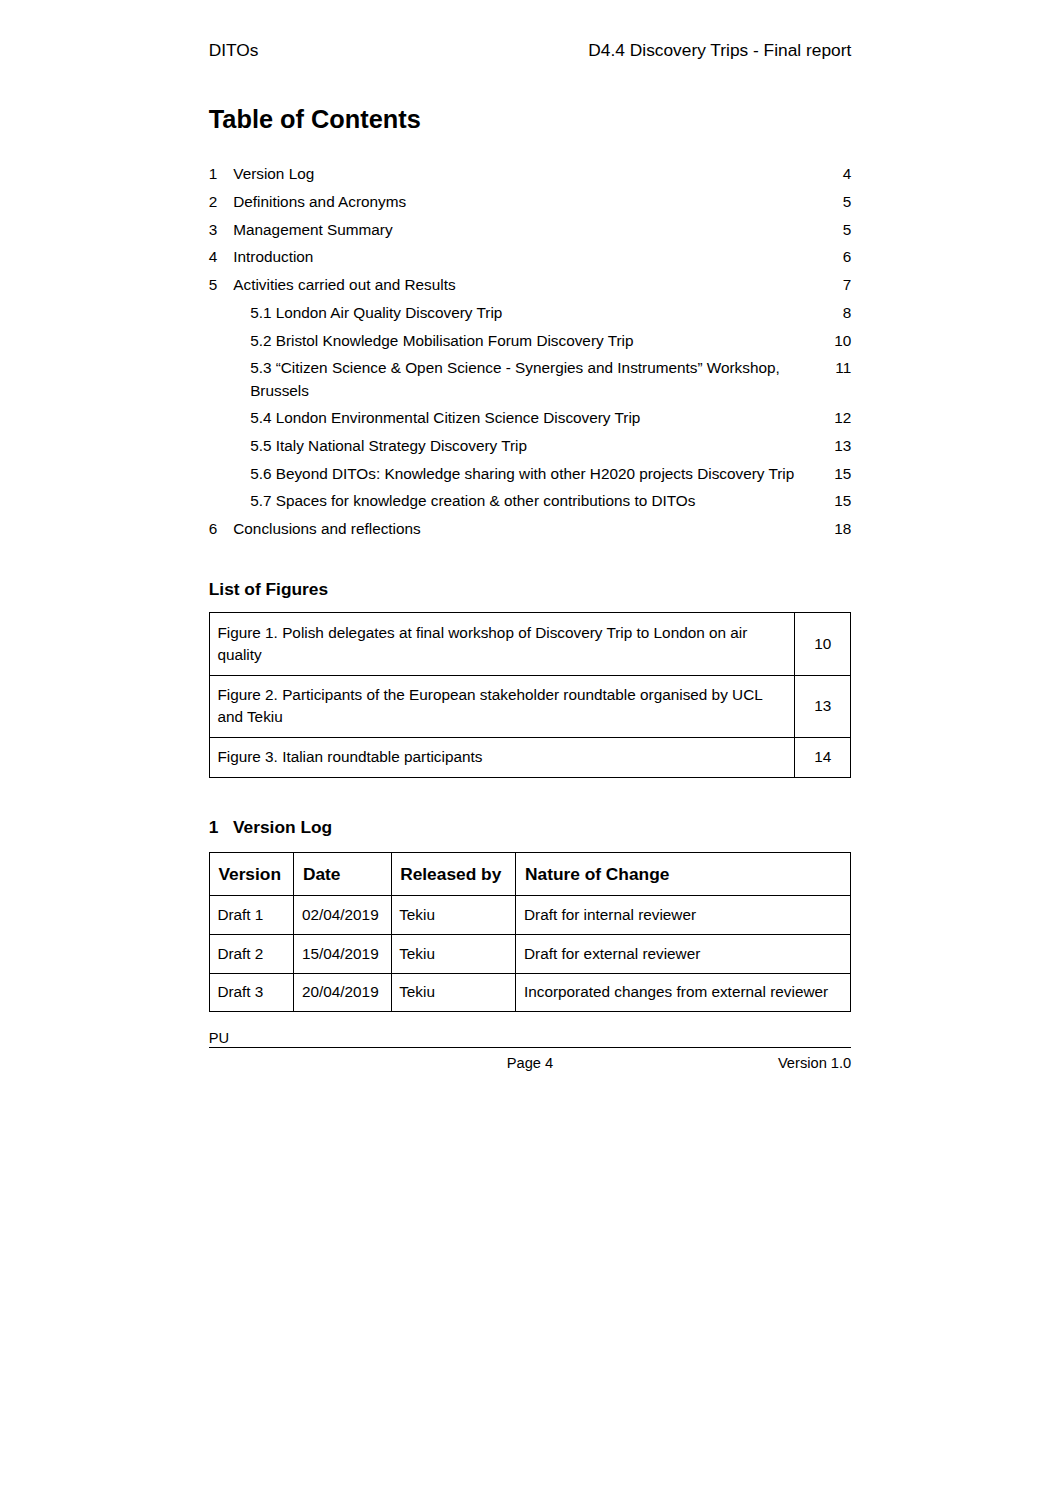DITOs
D4.4 Discovery Trips - Final report
Table of Contents
| 1 | Version Log | 4 |
| 2 | Definitions and Acronyms | 5 |
| 3 | Management Summary | 5 |
| 4 | Introduction | 6 |
| 5 | Activities carried out and Results | 7 |
| | 5.1 London Air Quality Discovery Trip | 8 |
| | 5.2 Bristol Knowledge Mobilisation Forum Discovery Trip | 10 |
| | 5.3 “Citizen Science & Open Science - Synergies and Instruments” Workshop, Brussels | 11 |
| | 5.4 London Environmental Citizen Science Discovery Trip | 12 |
| | 5.5 Italy National Strategy Discovery Trip | 13 |
| | 5.6 Beyond DITOs: Knowledge sharing with other H2020 projects Discovery Trip | 15 |
| | 5.7 Spaces for knowledge creation & other contributions to DITOs | 15 |
| 6 | Conclusions and reflections | 18 |
List of Figures
| Figure 1. Polish delegates at final workshop of Discovery Trip to London on air quality | 10 |
| Figure 2. Participants of the European stakeholder roundtable organised by UCL and Tekiu | 13 |
| Figure 3. Italian roundtable participants | 14 |
1 Version Log
| Version | Date | Released by | Nature of Change |
| --- | --- | --- | --- |
| Draft 1 | 02/04/2019 | Tekiu | Draft for internal reviewer |
| Draft 2 | 15/04/2019 | Tekiu | Draft for external reviewer |
| Draft 3 | 20/04/2019 | Tekiu | Incorporated changes from external reviewer |
PU
Page 4
Version 1.0